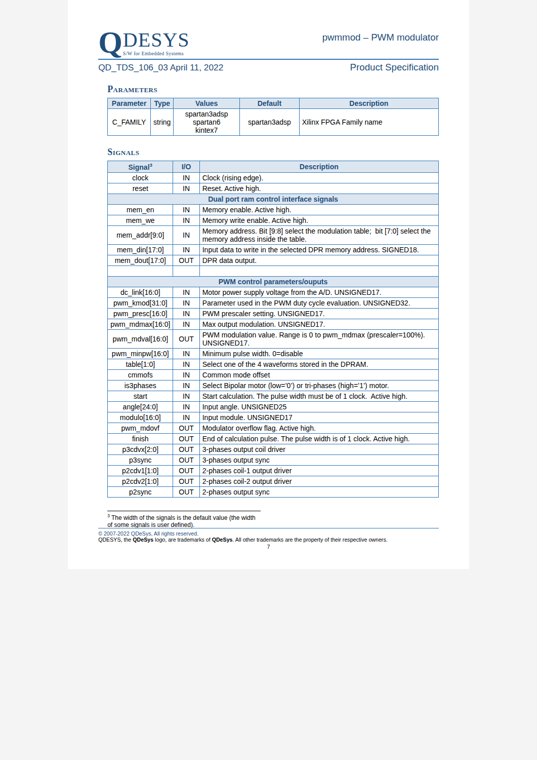Q DESYS
S/W for Embedded Systems
pwmmod – PWM modulator
QD_TDS_106_03 April 11, 2022
Product Specification
Parameters
| Parameter | Type | Values | Default | Description |
| --- | --- | --- | --- | --- |
| C_FAMILY | string | spartan3adsp spartan6 kintex7 | spartan3adsp | Xilinx FPGA Family name |
Signals
| Signal 3 | I/O | Description |
| --- | --- | --- |
| clock | IN | Clock (rising edge). |
| reset | IN | Reset. Active high. |
| Dual port ram control interface signals |
| mem_en | IN | Memory enable. Active high. |
| mem_we | IN | Memory write enable. Active high. |
| mem_addr[9:0] | IN | Memory address. Bit [9:8] select the modulation table; bit [7:0] select the memory address inside the table. |
| mem_din[17:0] | IN | Input data to write in the selected DPR memory address. SIGNED18. |
| mem_dout[17:0] | OUT | DPR data output. |
| PWM control parameters/ouputs |
| dc_link[16:0] | IN | Motor power supply voltage from the A/D. UNSIGNED17. |
| pwm_kmod[31:0] | IN | Parameter used in the PWM duty cycle evaluation. UNSIGNED32. |
| pwm_presc[16:0] | IN | PWM prescaler setting. UNSIGNED17. |
| pwm_mdmax[16:0] | IN | Max output modulation. UNSIGNED17. |
| pwm_mdval[16:0] | OUT | PWM modulation value. Range is 0 to pwm_mdmax (prescaler=100%). UNSIGNED17. |
| pwm_minpw[16:0] | IN | Minimum pulse width. 0=disable |
| table[1:0] | IN | Select one of the 4 waveforms stored in the DPRAM. |
| cmmofs | IN | Common mode offset |
| is3phases | IN | Select Bipolar motor (low=’0’) or tri-phases (high=’1’) motor. |
| start | IN | Start calculation. The pulse width must be of 1 clock. Active high. |
| angle[24:0] | IN | Input angle. UNSIGNED25 |
| modulo[16:0] | IN | Input module. UNSIGNED17 |
| pwm_mdovf | OUT | Modulator overflow flag. Active high. |
| finish | OUT | End of calculation pulse. The pulse width is of 1 clock. Active high. |
| p3cdvx[2:0] | OUT | 3-phases output coil driver |
| p3sync | OUT | 3-phases output sync |
| p2cdv1[1:0] | OUT | 2-phases coil-1 output driver |
| p2cdv2[1:0] | OUT | 2-phases coil-2 output driver |
| p2sync | OUT | 2-phases output sync |
3 The width of the signals is the default value (the width of some signals is user defined).
© 2007-2022 QDeSys, All rights reserved.
QDESYS, the QDeSys logo, are trademarks of QDeSys. All other trademarks are the property of their respective owners.
7